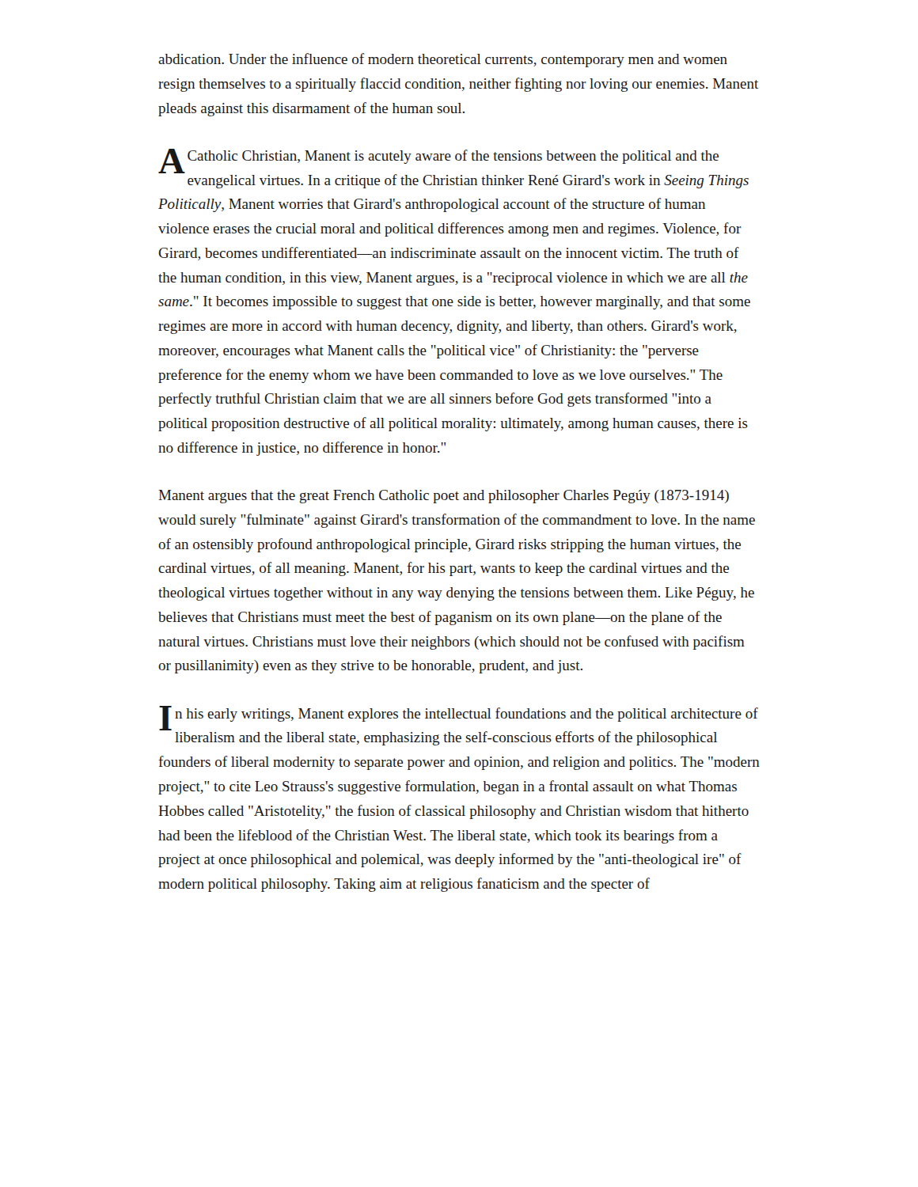abdication. Under the influence of modern theoretical currents, contemporary men and women resign themselves to a spiritually flaccid condition, neither fighting nor loving our enemies. Manent pleads against this disarmament of the human soul.
A Catholic Christian, Manent is acutely aware of the tensions between the political and the evangelical virtues. In a critique of the Christian thinker René Girard's work in Seeing Things Politically, Manent worries that Girard's anthropological account of the structure of human violence erases the crucial moral and political differences among men and regimes. Violence, for Girard, becomes undifferentiated—an indiscriminate assault on the innocent victim. The truth of the human condition, in this view, Manent argues, is a "reciprocal violence in which we are all the same." It becomes impossible to suggest that one side is better, however marginally, and that some regimes are more in accord with human decency, dignity, and liberty, than others. Girard's work, moreover, encourages what Manent calls the "political vice" of Christianity: the "perverse preference for the enemy whom we have been commanded to love as we love ourselves." The perfectly truthful Christian claim that we are all sinners before God gets transformed "into a political proposition destructive of all political morality: ultimately, among human causes, there is no difference in justice, no difference in honor."
Manent argues that the great French Catholic poet and philosopher Charles Pegúy (1873-1914) would surely "fulminate" against Girard's transformation of the commandment to love. In the name of an ostensibly profound anthropological principle, Girard risks stripping the human virtues, the cardinal virtues, of all meaning. Manent, for his part, wants to keep the cardinal virtues and the theological virtues together without in any way denying the tensions between them. Like Péguy, he believes that Christians must meet the best of paganism on its own plane—on the plane of the natural virtues. Christians must love their neighbors (which should not be confused with pacifism or pusillanimity) even as they strive to be honorable, prudent, and just.
In his early writings, Manent explores the intellectual foundations and the political architecture of liberalism and the liberal state, emphasizing the self-conscious efforts of the philosophical founders of liberal modernity to separate power and opinion, and religion and politics. The "modern project," to cite Leo Strauss's suggestive formulation, began in a frontal assault on what Thomas Hobbes called "Aristotelity," the fusion of classical philosophy and Christian wisdom that hitherto had been the lifeblood of the Christian West. The liberal state, which took its bearings from a project at once philosophical and polemical, was deeply informed by the "anti-theological ire" of modern political philosophy. Taking aim at religious fanaticism and the specter of